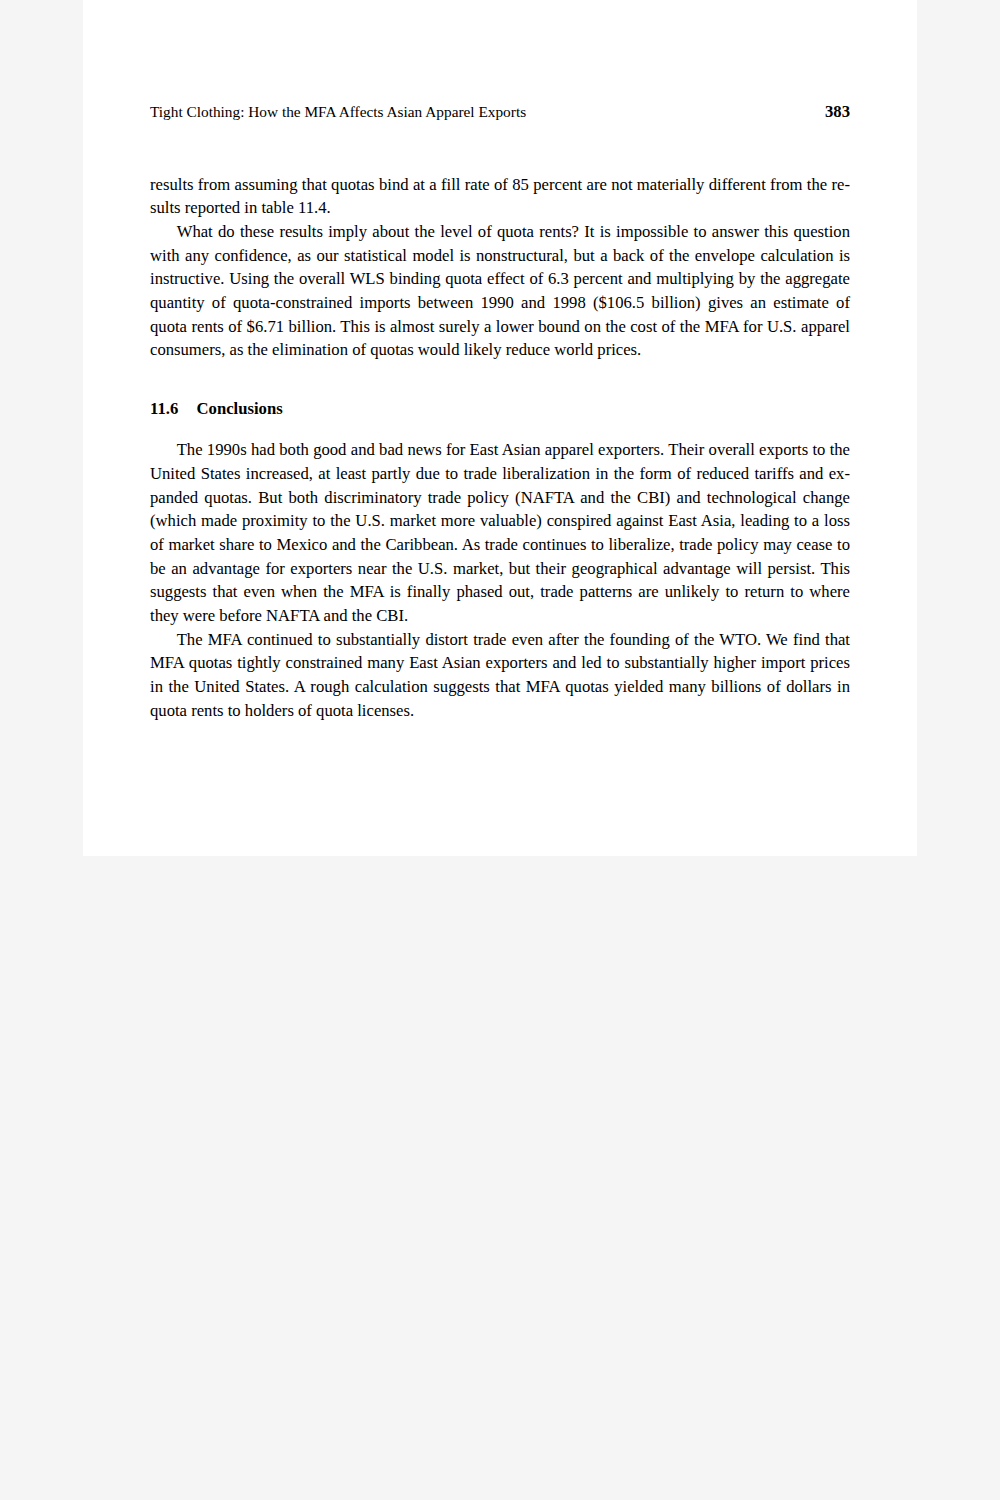Tight Clothing: How the MFA Affects Asian Apparel Exports 383
results from assuming that quotas bind at a fill rate of 85 percent are not materially different from the results reported in table 11.4.
What do these results imply about the level of quota rents? It is impossible to answer this question with any confidence, as our statistical model is nonstructural, but a back of the envelope calculation is instructive. Using the overall WLS binding quota effect of 6.3 percent and multiplying by the aggregate quantity of quota-constrained imports between 1990 and 1998 ($106.5 billion) gives an estimate of quota rents of $6.71 billion. This is almost surely a lower bound on the cost of the MFA for U.S. apparel consumers, as the elimination of quotas would likely reduce world prices.
11.6 Conclusions
The 1990s had both good and bad news for East Asian apparel exporters. Their overall exports to the United States increased, at least partly due to trade liberalization in the form of reduced tariffs and expanded quotas. But both discriminatory trade policy (NAFTA and the CBI) and technological change (which made proximity to the U.S. market more valuable) conspired against East Asia, leading to a loss of market share to Mexico and the Caribbean. As trade continues to liberalize, trade policy may cease to be an advantage for exporters near the U.S. market, but their geographical advantage will persist. This suggests that even when the MFA is finally phased out, trade patterns are unlikely to return to where they were before NAFTA and the CBI.
The MFA continued to substantially distort trade even after the founding of the WTO. We find that MFA quotas tightly constrained many East Asian exporters and led to substantially higher import prices in the United States. A rough calculation suggests that MFA quotas yielded many billions of dollars in quota rents to holders of quota licenses.